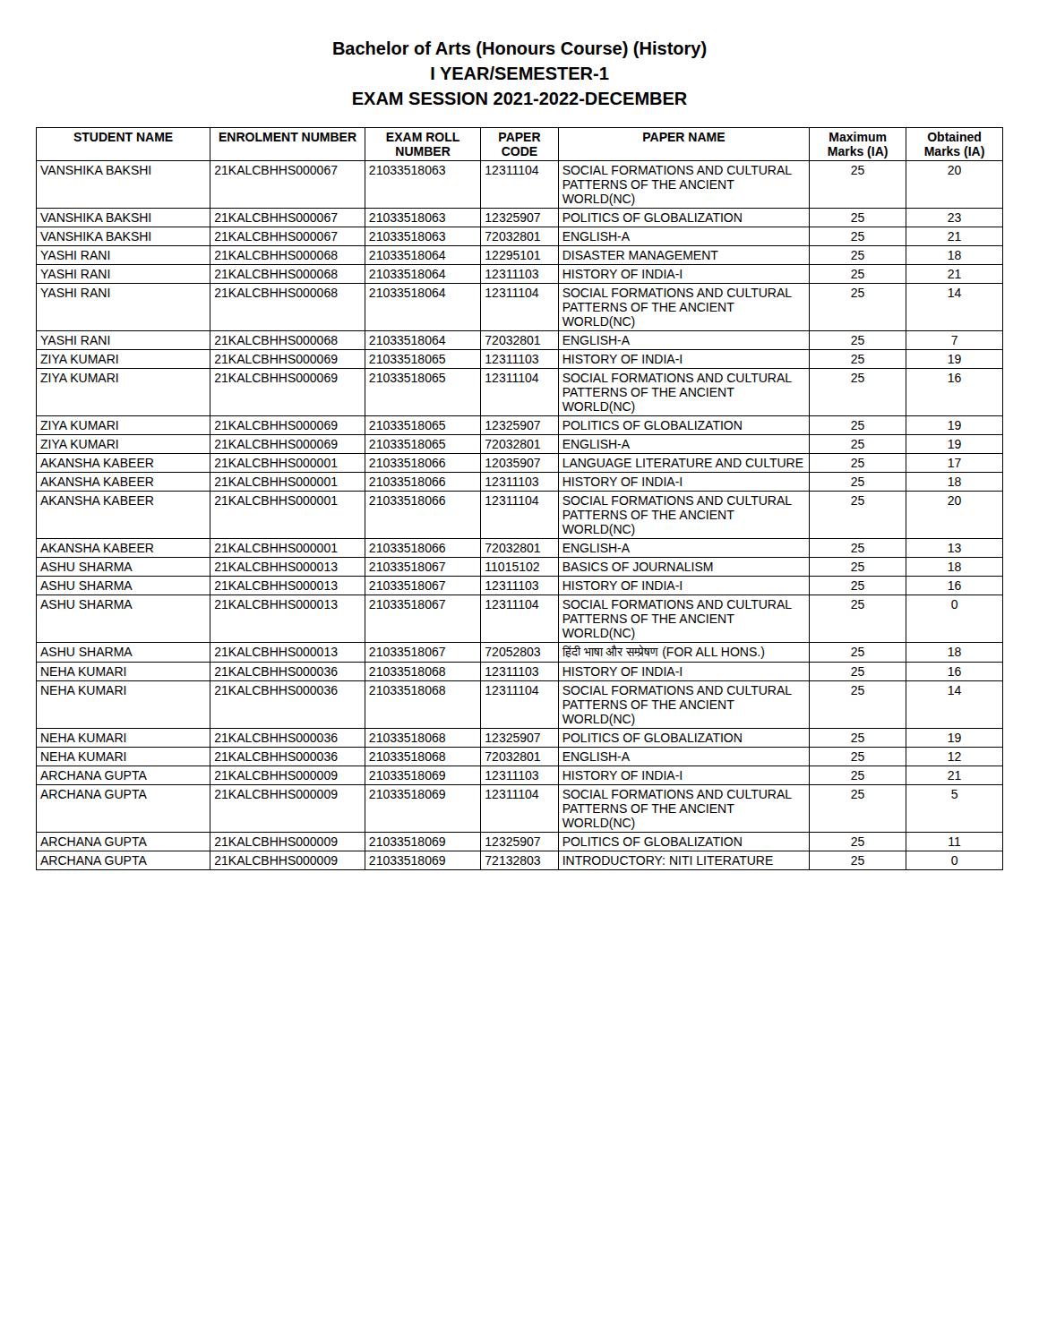Bachelor of Arts (Honours Course) (History)
I YEAR/SEMESTER-1
EXAM SESSION 2021-2022-DECEMBER
| STUDENT NAME | ENROLMENT NUMBER | EXAM ROLL NUMBER | PAPER CODE | PAPER NAME | Maximum Marks (IA) | Obtained Marks (IA) |
| --- | --- | --- | --- | --- | --- | --- |
| VANSHIKA BAKSHI | 21KALCBHHS000067 | 21033518063 | 12311104 | SOCIAL FORMATIONS AND CULTURAL PATTERNS OF THE ANCIENT WORLD(NC) | 25 | 20 |
| VANSHIKA BAKSHI | 21KALCBHHS000067 | 21033518063 | 12325907 | POLITICS OF GLOBALIZATION | 25 | 23 |
| VANSHIKA BAKSHI | 21KALCBHHS000067 | 21033518063 | 72032801 | ENGLISH-A | 25 | 21 |
| YASHI RANI | 21KALCBHHS000068 | 21033518064 | 12295101 | DISASTER MANAGEMENT | 25 | 18 |
| YASHI RANI | 21KALCBHHS000068 | 21033518064 | 12311103 | HISTORY OF INDIA-I | 25 | 21 |
| YASHI RANI | 21KALCBHHS000068 | 21033518064 | 12311104 | SOCIAL FORMATIONS AND CULTURAL PATTERNS OF THE ANCIENT WORLD(NC) | 25 | 14 |
| YASHI RANI | 21KALCBHHS000068 | 21033518064 | 72032801 | ENGLISH-A | 25 | 7 |
| ZIYA KUMARI | 21KALCBHHS000069 | 21033518065 | 12311103 | HISTORY OF INDIA-I | 25 | 19 |
| ZIYA KUMARI | 21KALCBHHS000069 | 21033518065 | 12311104 | SOCIAL FORMATIONS AND CULTURAL PATTERNS OF THE ANCIENT WORLD(NC) | 25 | 16 |
| ZIYA KUMARI | 21KALCBHHS000069 | 21033518065 | 12325907 | POLITICS OF GLOBALIZATION | 25 | 19 |
| ZIYA KUMARI | 21KALCBHHS000069 | 21033518065 | 72032801 | ENGLISH-A | 25 | 19 |
| AKANSHA KABEER | 21KALCBHHS000001 | 21033518066 | 12035907 | LANGUAGE LITERATURE AND CULTURE | 25 | 17 |
| AKANSHA KABEER | 21KALCBHHS000001 | 21033518066 | 12311103 | HISTORY OF INDIA-I | 25 | 18 |
| AKANSHA KABEER | 21KALCBHHS000001 | 21033518066 | 12311104 | SOCIAL FORMATIONS AND CULTURAL PATTERNS OF THE ANCIENT WORLD(NC) | 25 | 20 |
| AKANSHA KABEER | 21KALCBHHS000001 | 21033518066 | 72032801 | ENGLISH-A | 25 | 13 |
| ASHU SHARMA | 21KALCBHHS000013 | 21033518067 | 11015102 | BASICS OF JOURNALISM | 25 | 18 |
| ASHU SHARMA | 21KALCBHHS000013 | 21033518067 | 12311103 | HISTORY OF INDIA-I | 25 | 16 |
| ASHU SHARMA | 21KALCBHHS000013 | 21033518067 | 12311104 | SOCIAL FORMATIONS AND CULTURAL PATTERNS OF THE ANCIENT WORLD(NC) | 25 | 0 |
| ASHU SHARMA | 21KALCBHHS000013 | 21033518067 | 72052803 | हिंदी भाषा और सम्प्रेषण (FOR ALL HONS.) | 25 | 18 |
| NEHA KUMARI | 21KALCBHHS000036 | 21033518068 | 12311103 | HISTORY OF INDIA-I | 25 | 16 |
| NEHA KUMARI | 21KALCBHHS000036 | 21033518068 | 12311104 | SOCIAL FORMATIONS AND CULTURAL PATTERNS OF THE ANCIENT WORLD(NC) | 25 | 14 |
| NEHA KUMARI | 21KALCBHHS000036 | 21033518068 | 12325907 | POLITICS OF GLOBALIZATION | 25 | 19 |
| NEHA KUMARI | 21KALCBHHS000036 | 21033518068 | 72032801 | ENGLISH-A | 25 | 12 |
| ARCHANA GUPTA | 21KALCBHHS000009 | 21033518069 | 12311103 | HISTORY OF INDIA-I | 25 | 21 |
| ARCHANA GUPTA | 21KALCBHHS000009 | 21033518069 | 12311104 | SOCIAL FORMATIONS AND CULTURAL PATTERNS OF THE ANCIENT WORLD(NC) | 25 | 5 |
| ARCHANA GUPTA | 21KALCBHHS000009 | 21033518069 | 12325907 | POLITICS OF GLOBALIZATION | 25 | 11 |
| ARCHANA GUPTA | 21KALCBHHS000009 | 21033518069 | 72132803 | INTRODUCTORY: NITI LITERATURE | 25 | 0 |